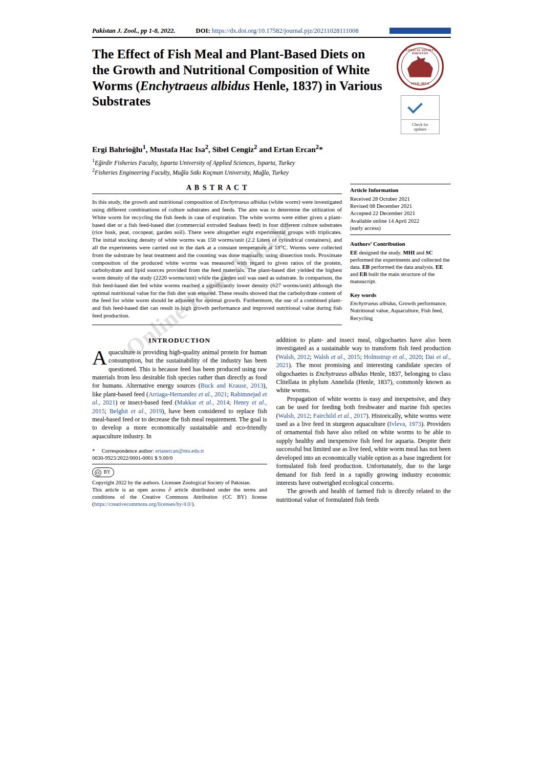Pakistan J. Zool., pp 1-8, 2022.
DOI: https://dx.doi.org/10.17582/journal.pjz/20211028111008
The Effect of Fish Meal and Plant-Based Diets on the Growth and Nutritional Composition of White Worms (Enchytraeus albidus Henle, 1837) in Various Substrates
ZOOLOGICAL SOCIETY OF PAKISTAN
SIND IBEX
Check for
updates
Ergi Bahrioğlu1, Mustafa Hac Isa2, Sibel Cengiz2 and Ertan Ercan2*
1Eğirdir Fisheries Faculty, Isparta University of Applied Sciences, Isparta, Turkey
2Fisheries Engineering Faculty, Muğla Sıtkı Koçman University, Muğla, Turkey
A B S T R A C T
In this study, the growth and nutritional composition of Enchytraeus albidus (white worm) were investigated using different combinations of culture substrates and feeds. The aim was to determine the utilization of White worm for recycling the fish feeds in case of expiration. The white worms were either given a plant-based diet or a fish feed-based diet (commercial extruded Seabass feed) in four different culture substrates (rice husk, peat, cocopeat, garden soil). There were altogether eight experimental groups with triplicates. The initial stocking density of white worms was 150 worms/unit (2.2 Liters of cylindrical containers), and all the experiments were carried out in the dark at a constant temperature at 18°C. Worms were collected from the substrate by heat treatment and the counting was done manually, using dissection tools. Proximate composition of the produced white worms was measured with regard to given ratios of the protein, carbohydrate and lipid sources provided from the feed materials. The plant-based diet yielded the highest worm density of the study (2220 worms/unit) while the garden soil was used as substrate. In comparison, the fish feed-based diet fed white worms reached a significantly lower density (627 worms/unit) although the optimal nutritional value for the fish diet was ensured. These results showed that the carbohydrate content of the feed for white worm should be adjusted for optimal growth. Furthermore, the use of a combined plant- and fish feed-based diet can result in high growth performance and improved nutritional value during fish feed production.
Article Information
Received 28 October 2021
Revised 08 December 2021
Accepted 22 December 2021
Available online 14 April 2022
(early access)
Authors’ Contribution
EE designed the study. MHI and SC performed the experiments and collected the data. EB performed the data analysis. EE and EB built the main structure of the manuscript.
Key words
Enchytraeus albidus, Growth performance, Nutritional value, Aquaculture, Fish feed, Recycling
INTRODUCTION
Aquaculture is providing high-quality animal protein for human consumption, but the sustainability of the industry has been questioned. This is because feed has been produced using raw materials from less desirable fish species rather than directly as food for humans. Alternative energy sources (Buck and Krause, 2013), like plant-based feed (Arriaga-Hernandez et al., 2021; Rahimnejad et al., 2021) or insect-based feed (Makkar et al., 2014; Henry et al., 2015; Belghit et al., 2019), have been considered to replace fish meal-based feed or to decrease the fish meal requirement. The goal is to develop a more economically sustainable and eco-friendly aquaculture industry. In
* Correspondence author: ertanercan@mu.edu.tr
0030-9923/2022/0001-0001 $ 9.00/0
cc BY
Copyright 2022 by the authors. Licensee Zoological Society of Pakistan.
This article is an open access ∂ article distributed under the terms and conditions of the Creative Commons Attribution (CC BY) license (https://creativecommons.org/licenses/by/4.0/).
addition to plant- and insect meal, oligochaetes have also been investigated as a sustainable way to transform fish feed production (Walsh, 2012; Walsh et al., 2015; Holmstrup et al., 2020; Dai et al., 2021). The most promising and interesting candidate species of oligochaetes is Enchytraeus albidus Henle, 1837, belonging to class Clitellata in phylum Annelida (Henle, 1837), commonly known as white worms.
Propagation of white worms is easy and inexpensive, and they can be used for feeding both freshwater and marine fish species (Walsh, 2012; Fairchild et al., 2017). Historically, white worms were used as a live feed in sturgeon aquaculture (Ivleva, 1973). Providers of ornamental fish have also relied on white worms to be able to supply healthy and inexpensive fish feed for aquaria. Despite their successful but limited use as live feed, white worm meal has not been developed into an economically viable option as a base ingredient for formulated fish feed production. Unfortunately, due to the large demand for fish feed in a rapidly growing industry economic interests have outweighed ecological concerns.
The growth and health of farmed fish is directly related to the nutritional value of formulated fish feeds
Online First Article